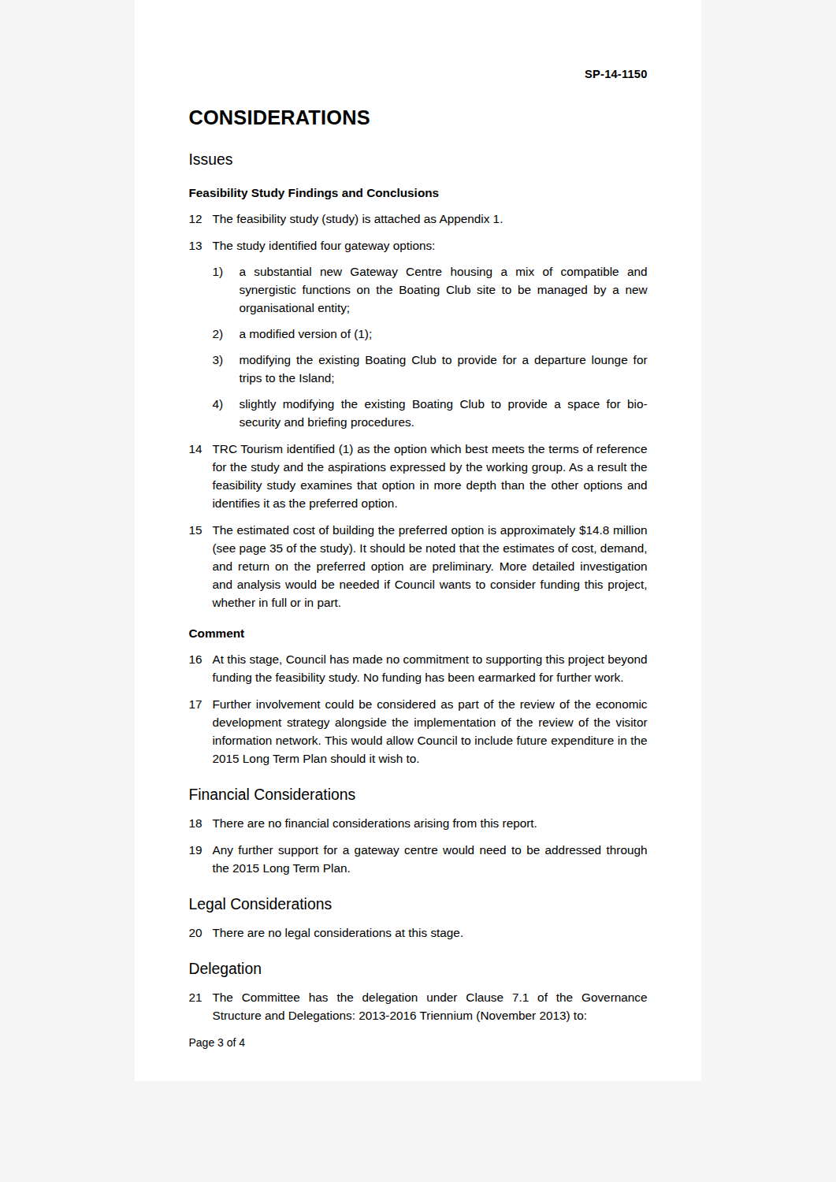SP-14-1150
CONSIDERATIONS
Issues
Feasibility Study Findings and Conclusions
12 The feasibility study (study) is attached as Appendix 1.
13 The study identified four gateway options:
1) a substantial new Gateway Centre housing a mix of compatible and synergistic functions on the Boating Club site to be managed by a new organisational entity;
2) a modified version of (1);
3) modifying the existing Boating Club to provide for a departure lounge for trips to the Island;
4) slightly modifying the existing Boating Club to provide a space for bio-security and briefing procedures.
14 TRC Tourism identified (1) as the option which best meets the terms of reference for the study and the aspirations expressed by the working group. As a result the feasibility study examines that option in more depth than the other options and identifies it as the preferred option.
15 The estimated cost of building the preferred option is approximately $14.8 million (see page 35 of the study). It should be noted that the estimates of cost, demand, and return on the preferred option are preliminary. More detailed investigation and analysis would be needed if Council wants to consider funding this project, whether in full or in part.
Comment
16 At this stage, Council has made no commitment to supporting this project beyond funding the feasibility study. No funding has been earmarked for further work.
17 Further involvement could be considered as part of the review of the economic development strategy alongside the implementation of the review of the visitor information network. This would allow Council to include future expenditure in the 2015 Long Term Plan should it wish to.
Financial Considerations
18 There are no financial considerations arising from this report.
19 Any further support for a gateway centre would need to be addressed through the 2015 Long Term Plan.
Legal Considerations
20 There are no legal considerations at this stage.
Delegation
21 The Committee has the delegation under Clause 7.1 of the Governance Structure and Delegations: 2013-2016 Triennium (November 2013) to:
Page 3 of 4